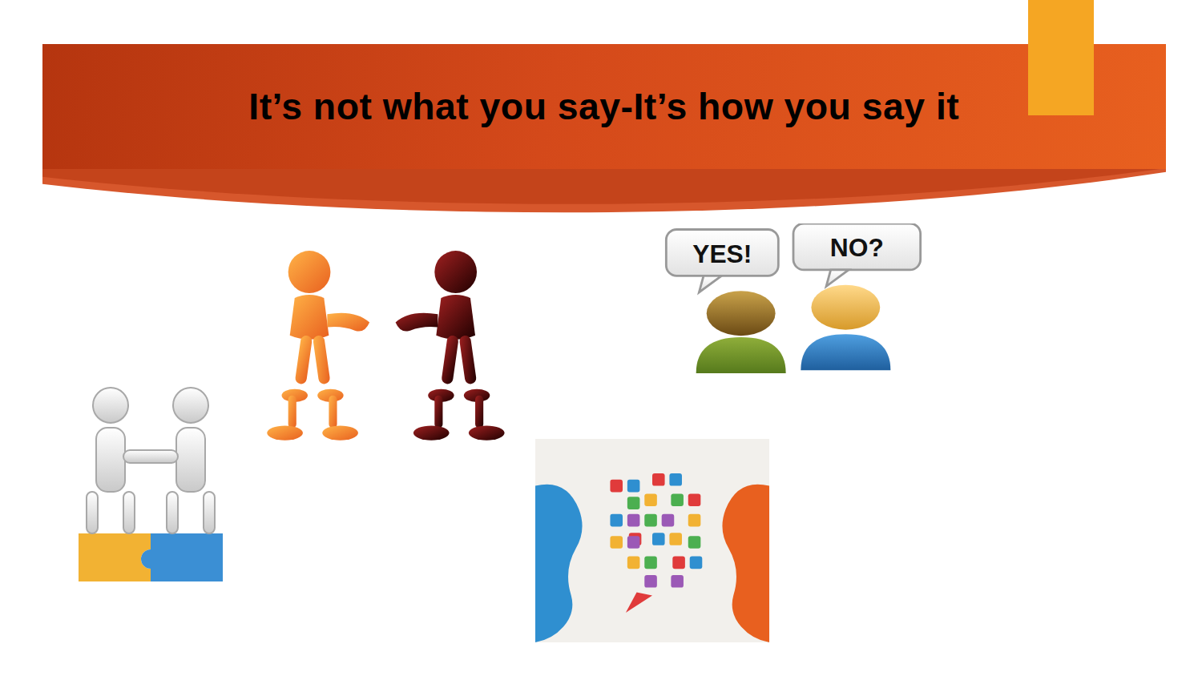It’s not what you say-It’s how you say it